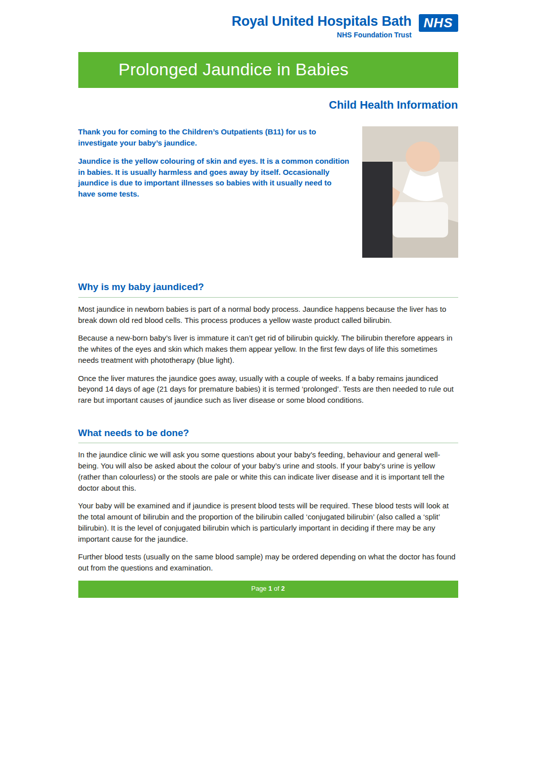Royal United Hospitals Bath
NHS Foundation Trust
NHS
Prolonged Jaundice in Babies
Child Health Information
Thank you for coming to the Children’s Outpatients (B11) for us to investigate your baby’s jaundice.
Jaundice is the yellow colouring of skin and eyes. It is a common condition in babies. It is usually harmless and goes away by itself. Occasionally jaundice is due to important illnesses so babies with it usually need to have some tests.
Why is my baby jaundiced?
Most jaundice in newborn babies is part of a normal body process. Jaundice happens because the liver has to break down old red blood cells. This process produces a yellow waste product called bilirubin.
Because a new-born baby’s liver is immature it can’t get rid of bilirubin quickly. The bilirubin therefore appears in the whites of the eyes and skin which makes them appear yellow. In the first few days of life this sometimes needs treatment with phototherapy (blue light).
Once the liver matures the jaundice goes away, usually with a couple of weeks. If a baby remains jaundiced beyond 14 days of age (21 days for premature babies) it is termed ‘prolonged’. Tests are then needed to rule out rare but important causes of jaundice such as liver disease or some blood conditions.
What needs to be done?
In the jaundice clinic we will ask you some questions about your baby’s feeding, behaviour and general well-being. You will also be asked about the colour of your baby’s urine and stools. If your baby’s urine is yellow (rather than colourless) or the stools are pale or white this can indicate liver disease and it is important tell the doctor about this.
Your baby will be examined and if jaundice is present blood tests will be required. These blood tests will look at the total amount of bilirubin and the proportion of the bilirubin called ‘conjugated bilirubin’ (also called a ‘split’ bilirubin). It is the level of conjugated bilirubin which is particularly important in deciding if there may be any important cause for the jaundice.
Further blood tests (usually on the same blood sample) may be ordered depending on what the doctor has found out from the questions and examination.
Page 1 of 2